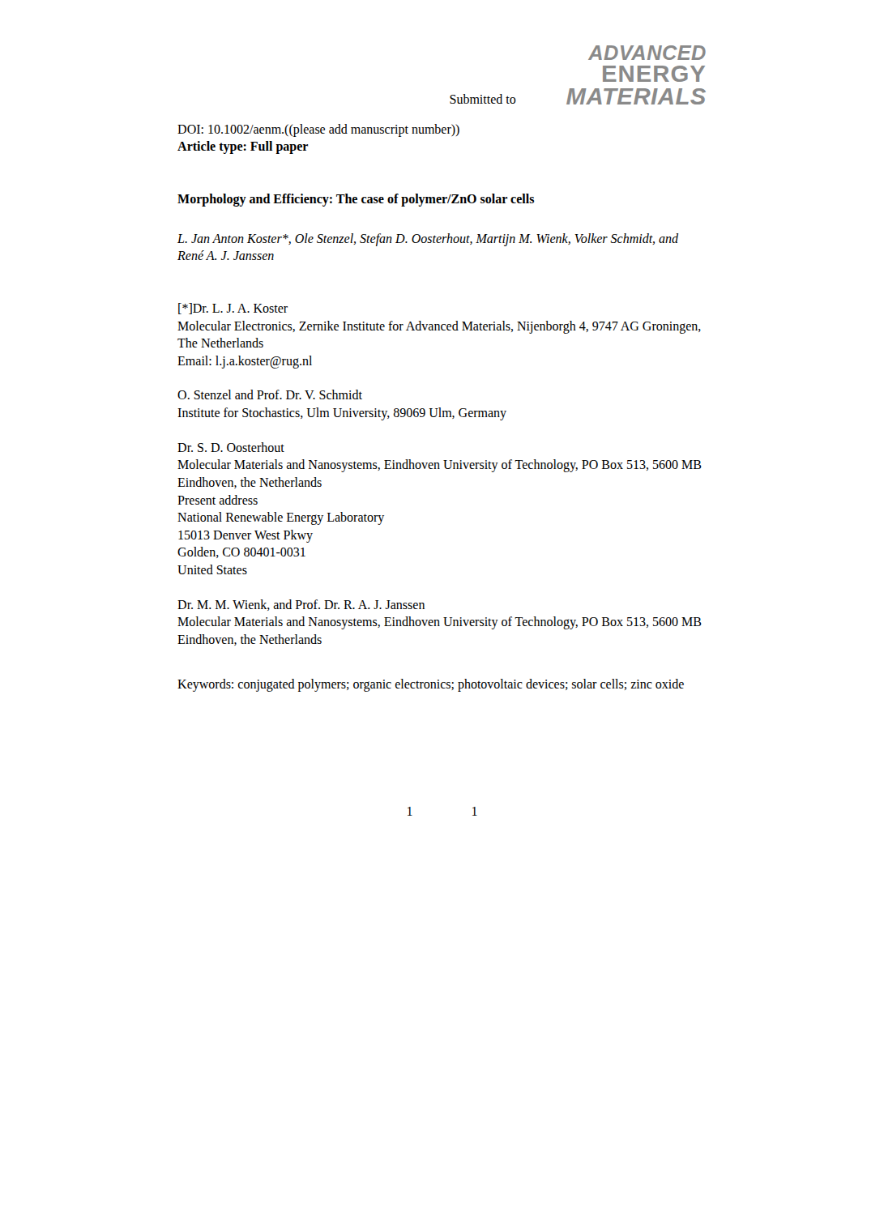ADVANCED ENERGY MATERIALS
Submitted to
DOI: 10.1002/aenm.((please add manuscript number))
Article type: Full paper
Morphology and Efficiency: The case of polymer/ZnO solar cells
L. Jan Anton Koster*, Ole Stenzel, Stefan D. Oosterhout, Martijn M. Wienk, Volker Schmidt, and René A. J. Janssen
[*]Dr. L. J. A. Koster
Molecular Electronics, Zernike Institute for Advanced Materials, Nijenborgh 4, 9747 AG Groningen, The Netherlands
Email: l.j.a.koster@rug.nl
O. Stenzel and Prof. Dr. V. Schmidt
Institute for Stochastics, Ulm University, 89069 Ulm, Germany
Dr. S. D. Oosterhout
Molecular Materials and Nanosystems, Eindhoven University of Technology, PO Box 513, 5600 MB Eindhoven, the Netherlands
Present address
National Renewable Energy Laboratory
15013 Denver West Pkwy
Golden, CO 80401-0031
United States
Dr. M. M. Wienk, and Prof. Dr. R. A. J. Janssen
Molecular Materials and Nanosystems, Eindhoven University of Technology, PO Box 513, 5600 MB Eindhoven, the Netherlands
Keywords: conjugated polymers; organic electronics; photovoltaic devices; solar cells; zinc oxide
11